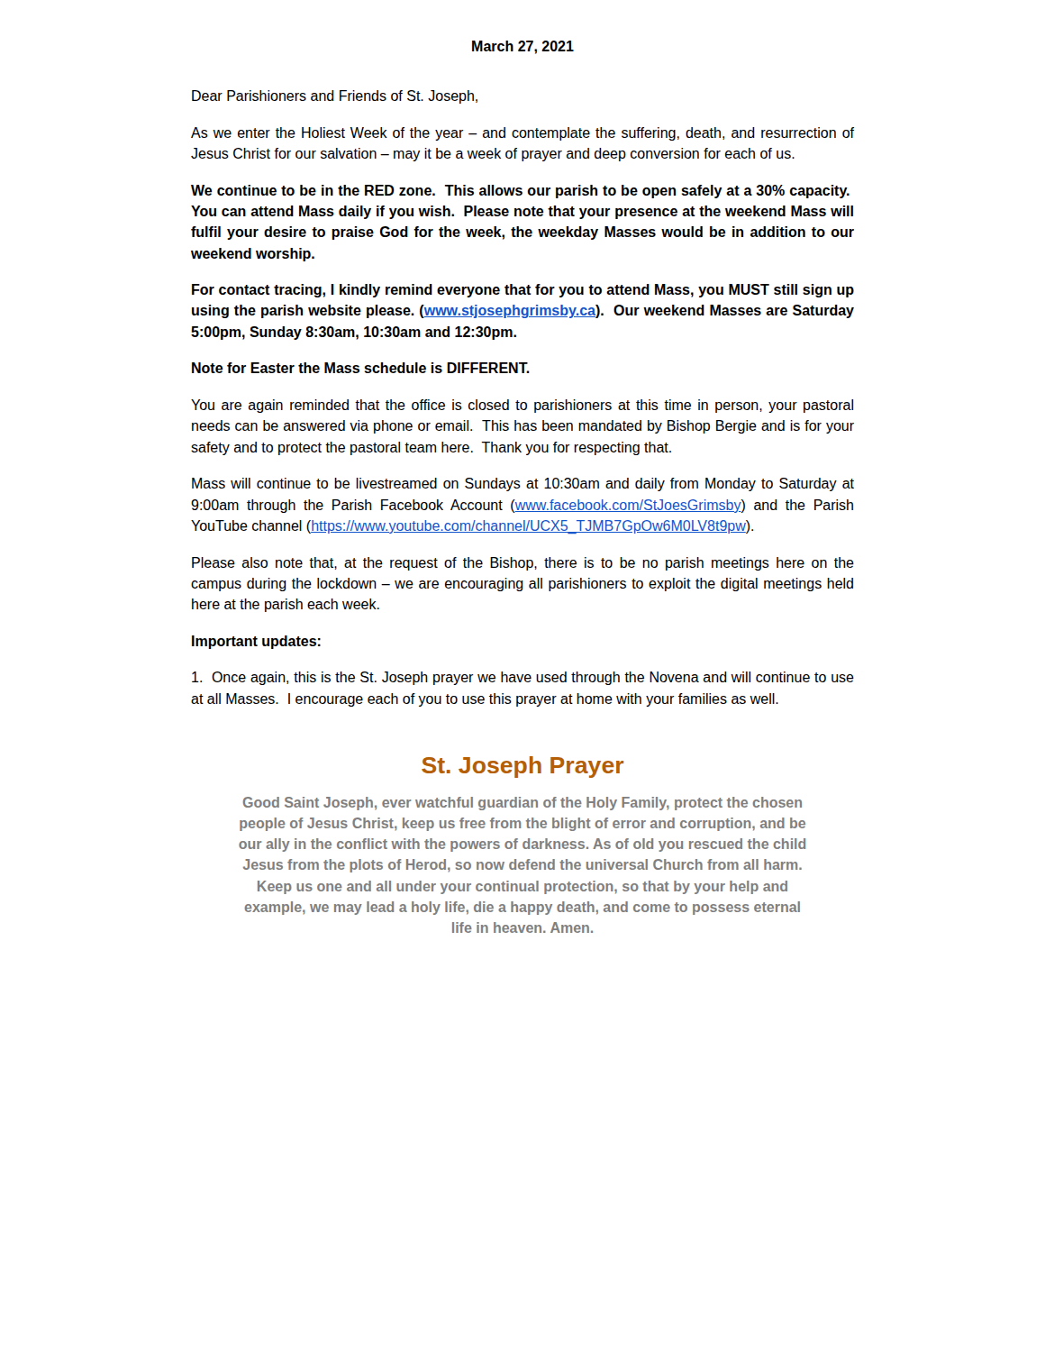March 27, 2021
Dear Parishioners and Friends of St. Joseph,
As we enter the Holiest Week of the year – and contemplate the suffering, death, and resurrection of Jesus Christ for our salvation – may it be a week of prayer and deep conversion for each of us.
We continue to be in the RED zone. This allows our parish to be open safely at a 30% capacity. You can attend Mass daily if you wish. Please note that your presence at the weekend Mass will fulfil your desire to praise God for the week, the weekday Masses would be in addition to our weekend worship.
For contact tracing, I kindly remind everyone that for you to attend Mass, you MUST still sign up using the parish website please. (www.stjosephgrimsby.ca). Our weekend Masses are Saturday 5:00pm, Sunday 8:30am, 10:30am and 12:30pm.
Note for Easter the Mass schedule is DIFFERENT.
You are again reminded that the office is closed to parishioners at this time in person, your pastoral needs can be answered via phone or email. This has been mandated by Bishop Bergie and is for your safety and to protect the pastoral team here. Thank you for respecting that.
Mass will continue to be livestreamed on Sundays at 10:30am and daily from Monday to Saturday at 9:00am through the Parish Facebook Account (www.facebook.com/StJoesGrimsby) and the Parish YouTube channel (https://www.youtube.com/channel/UCX5_TJMB7GpOw6M0LV8t9pw).
Please also note that, at the request of the Bishop, there is to be no parish meetings here on the campus during the lockdown – we are encouraging all parishioners to exploit the digital meetings held here at the parish each week.
Important updates:
1. Once again, this is the St. Joseph prayer we have used through the Novena and will continue to use at all Masses. I encourage each of you to use this prayer at home with your families as well.
St. Joseph Prayer
Good Saint Joseph, ever watchful guardian of the Holy Family, protect the chosen people of Jesus Christ, keep us free from the blight of error and corruption, and be our ally in the conflict with the powers of darkness. As of old you rescued the child Jesus from the plots of Herod, so now defend the universal Church from all harm. Keep us one and all under your continual protection, so that by your help and example, we may lead a holy life, die a happy death, and come to possess eternal life in heaven. Amen.